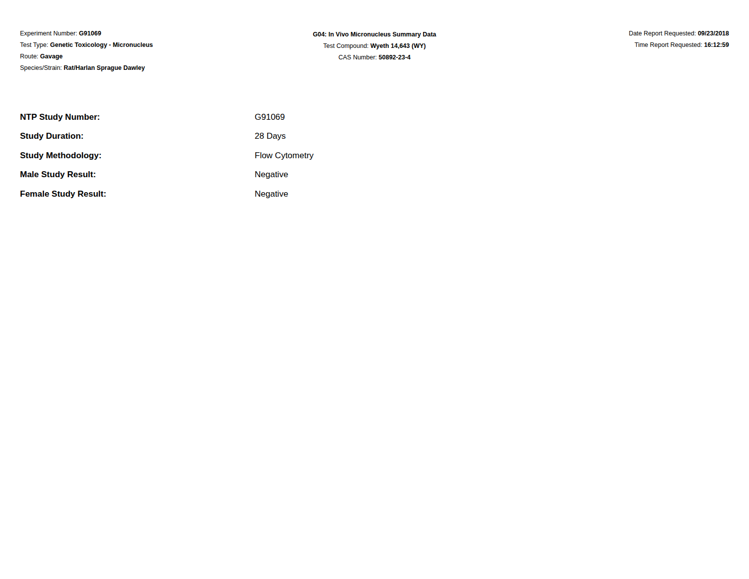Experiment Number: G91069
Test Type: Genetic Toxicology - Micronucleus
Route: Gavage
Species/Strain: Rat/Harlan Sprague Dawley
G04: In Vivo Micronucleus Summary Data
Test Compound: Wyeth 14,643 (WY)
CAS Number: 50892-23-4
Date Report Requested: 09/23/2018
Time Report Requested: 16:12:59
| NTP Study Number: | G91069 |
| Study Duration: | 28 Days |
| Study Methodology: | Flow Cytometry |
| Male Study Result: | Negative |
| Female Study Result: | Negative |